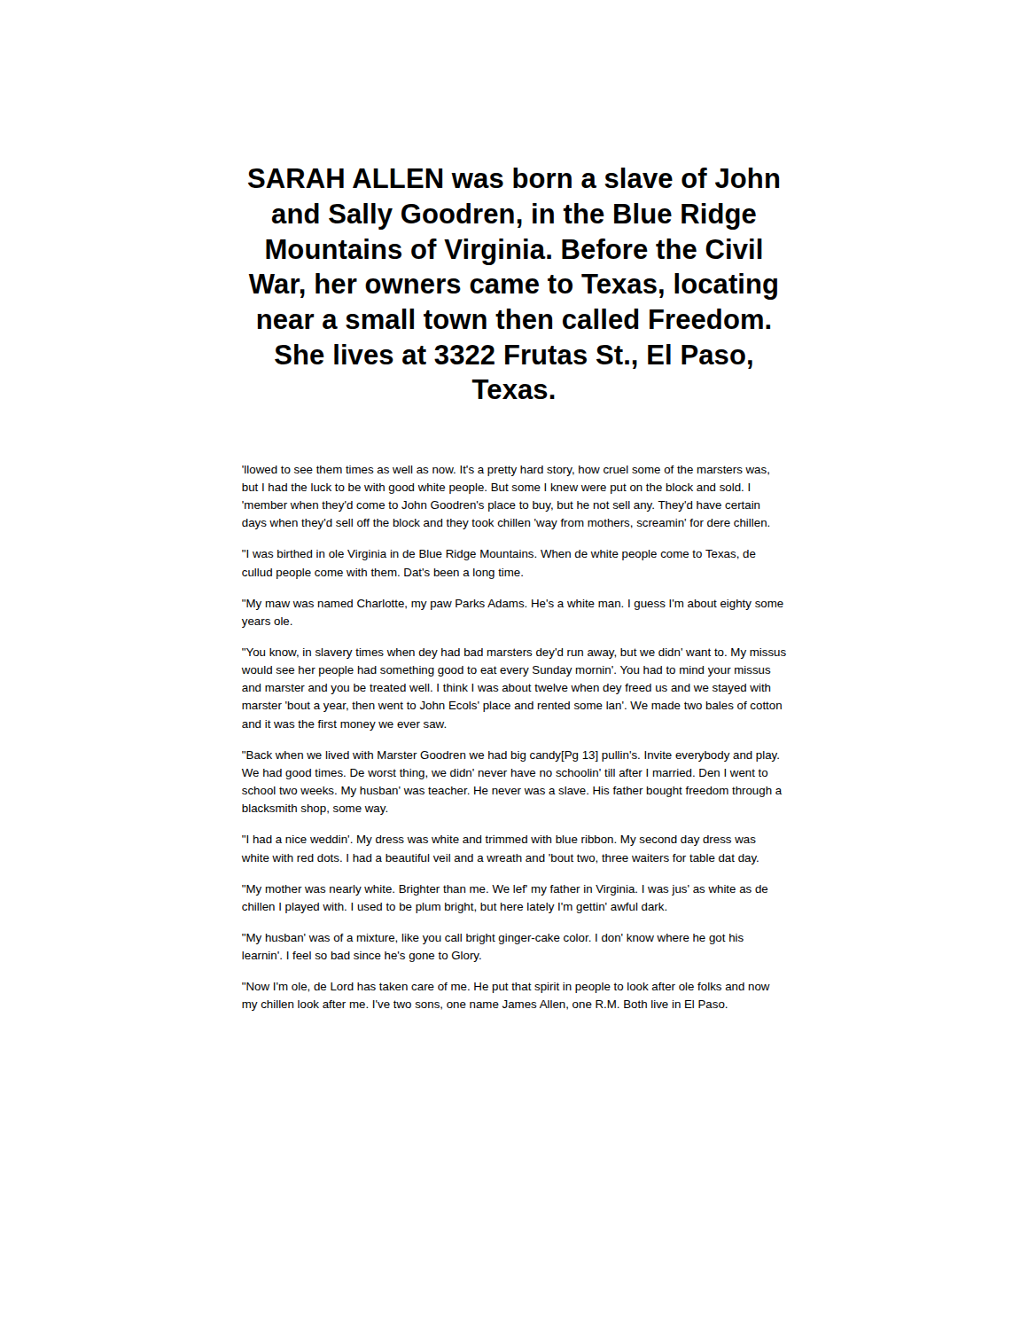SARAH ALLEN was born a slave of John and Sally Goodren, in the Blue Ridge Mountains of Virginia. Before the Civil War, her owners came to Texas, locating near a small town then called Freedom. She lives at 3322 Frutas St., El Paso, Texas.
'llowed to see them times as well as now. It's a pretty hard story, how cruel some of the marsters was, but I had the luck to be with good white people. But some I knew were put on the block and sold. I 'member when they'd come to John Goodren's place to buy, but he not sell any. They'd have certain days when they'd sell off the block and they took chillen 'way from mothers, screamin' for dere chillen.
"I was birthed in ole Virginia in de Blue Ridge Mountains. When de white people come to Texas, de cullud people come with them. Dat's been a long time.
"My maw was named Charlotte, my paw Parks Adams. He's a white man. I guess I'm about eighty some years ole.
"You know, in slavery times when dey had bad marsters dey'd run away, but we didn' want to. My missus would see her people had something good to eat every Sunday mornin'. You had to mind your missus and marster and you be treated well. I think I was about twelve when dey freed us and we stayed with marster 'bout a year, then went to John Ecols' place and rented some lan'. We made two bales of cotton and it was the first money we ever saw.
"Back when we lived with Marster Goodren we had big candy[Pg 13] pullin's. Invite everybody and play. We had good times. De worst thing, we didn' never have no schoolin' till after I married. Den I went to school two weeks. My husban' was teacher. He never was a slave. His father bought freedom through a blacksmith shop, some way.
"I had a nice weddin'. My dress was white and trimmed with blue ribbon. My second day dress was white with red dots. I had a beautiful veil and a wreath and 'bout two, three waiters for table dat day.
"My mother was nearly white. Brighter than me. We lef' my father in Virginia. I was jus' as white as de chillen I played with. I used to be plum bright, but here lately I'm gettin' awful dark.
"My husban' was of a mixture, like you call bright ginger-cake color. I don' know where he got his learnin'. I feel so bad since he's gone to Glory.
"Now I'm ole, de Lord has taken care of me. He put that spirit in people to look after ole folks and now my chillen look after me. I've two sons, one name James Allen, one R.M. Both live in El Paso.